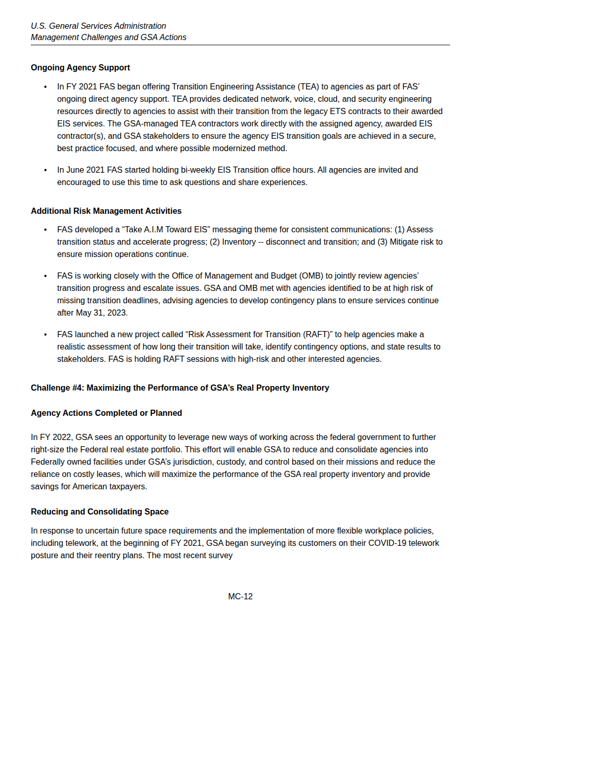U.S. General Services Administration
Management Challenges and GSA Actions
Ongoing Agency Support
In FY 2021 FAS began offering Transition Engineering Assistance (TEA) to agencies as part of FAS’ ongoing direct agency support. TEA provides dedicated network, voice, cloud, and security engineering resources directly to agencies to assist with their transition from the legacy ETS contracts to their awarded EIS services. The GSA-managed TEA contractors work directly with the assigned agency, awarded EIS contractor(s), and GSA stakeholders to ensure the agency EIS transition goals are achieved in a secure, best practice focused, and where possible modernized method.
In June 2021 FAS started holding bi-weekly EIS Transition office hours. All agencies are invited and encouraged to use this time to ask questions and share experiences.
Additional Risk Management Activities
FAS developed a “Take A.I.M Toward EIS” messaging theme for consistent communications: (1) Assess transition status and accelerate progress; (2) Inventory -- disconnect and transition; and (3) Mitigate risk to ensure mission operations continue.
FAS is working closely with the Office of Management and Budget (OMB) to jointly review agencies’ transition progress and escalate issues. GSA and OMB met with agencies identified to be at high risk of missing transition deadlines, advising agencies to develop contingency plans to ensure services continue after May 31, 2023.
FAS launched a new project called “Risk Assessment for Transition (RAFT)” to help agencies make a realistic assessment of how long their transition will take, identify contingency options, and state results to stakeholders. FAS is holding RAFT sessions with high-risk and other interested agencies.
Challenge #4: Maximizing the Performance of GSA’s Real Property Inventory
Agency Actions Completed or Planned
In FY 2022, GSA sees an opportunity to leverage new ways of working across the federal government to further right-size the Federal real estate portfolio. This effort will enable GSA to reduce and consolidate agencies into Federally owned facilities under GSA’s jurisdiction, custody, and control based on their missions and reduce the reliance on costly leases, which will maximize the performance of the GSA real property inventory and provide savings for American taxpayers.
Reducing and Consolidating Space
In response to uncertain future space requirements and the implementation of more flexible workplace policies, including telework, at the beginning of FY 2021, GSA began surveying its customers on their COVID-19 telework posture and their reentry plans. The most recent survey
MC-12